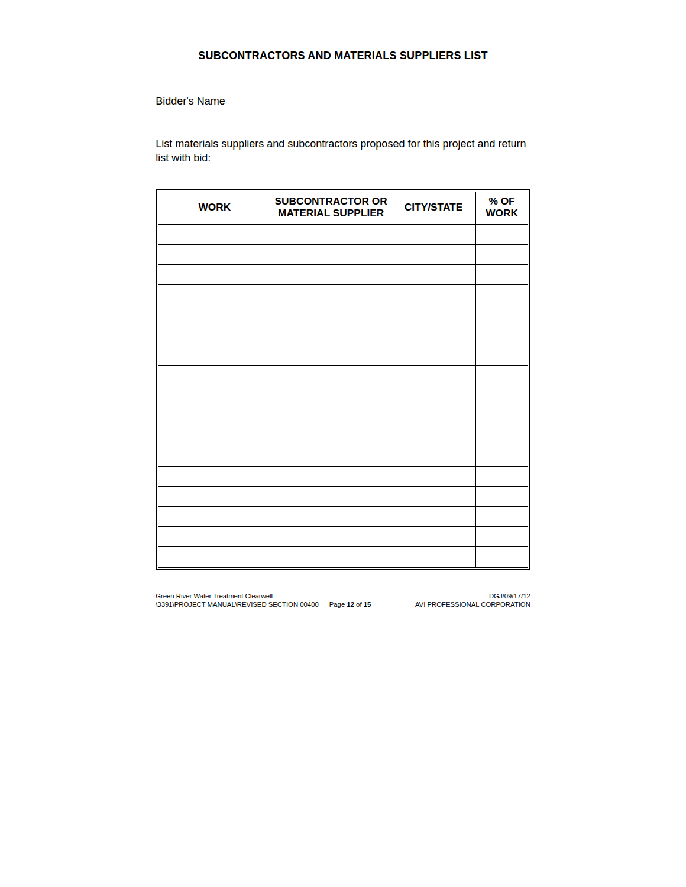SUBCONTRACTORS AND MATERIALS SUPPLIERS LIST
Bidder's Name
List materials suppliers and subcontractors proposed for this project and return list with bid:
| WORK | SUBCONTRACTOR OR MATERIAL SUPPLIER | CITY/STATE | % OF WORK |
| --- | --- | --- | --- |
Green River Water Treatment Clearwell
DGJ/09/17/12
\3391\PROJECT MANUAL\REVISED SECTION 00400 Page 12 of 15
AVI PROFESSIONAL CORPORATION